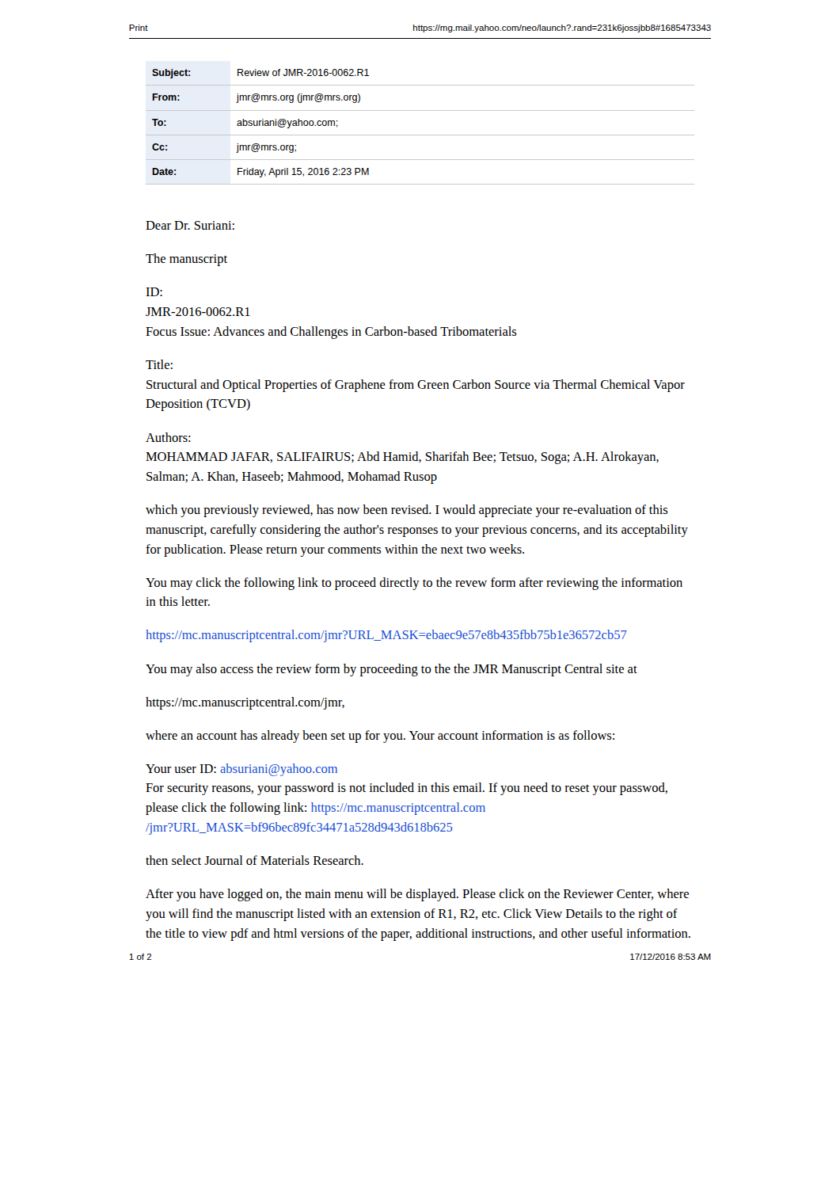Print
https://mg.mail.yahoo.com/neo/launch?.rand=231k6jossjbb8#1685473343
| Subject: | Review of JMR-2016-0062.R1 |
| From: | jmr@mrs.org (jmr@mrs.org) |
| To: | absuriani@yahoo.com; |
| Cc: | jmr@mrs.org; |
| Date: | Friday, April 15, 2016 2:23 PM |
Dear Dr. Suriani:
The manuscript
ID:
JMR-2016-0062.R1
Focus Issue: Advances and Challenges in Carbon-based Tribomaterials
Title:
Structural and Optical Properties of Graphene from Green Carbon Source via Thermal Chemical Vapor Deposition (TCVD)
Authors:
MOHAMMAD JAFAR, SALIFAIRUS; Abd Hamid, Sharifah Bee; Tetsuo, Soga; A.H. Alrokayan, Salman; A. Khan, Haseeb; Mahmood, Mohamad Rusop
which you previously reviewed, has now been revised. I would appreciate your re-evaluation of this manuscript, carefully considering the author's responses to your previous concerns, and its acceptability for publication. Please return your comments within the next two weeks.
You may click the following link to proceed directly to the revew form after reviewing the information in this letter.
https://mc.manuscriptcentral.com/jmr?URL_MASK=ebaec9e57e8b435fbb75b1e36572cb57
You may also access the review form by proceeding to the the JMR Manuscript Central site at
https://mc.manuscriptcentral.com/jmr,
where an account has already been set up for you. Your account information is as follows:
Your user ID: absuriani@yahoo.com
For security reasons, your password is not included in this email. If you need to reset your passwod, please click the following link: https://mc.manuscriptcentral.com
/jmr?URL_MASK=bf96bec89fc34471a528d943d618b625
then select Journal of Materials Research.
After you have logged on, the main menu will be displayed. Please click on the Reviewer Center, where you will find the manuscript listed with an extension of R1, R2, etc. Click View Details to the right of the title to view pdf and html versions of the paper, additional instructions, and other useful information.
1 of 2
17/12/2016 8:53 AM